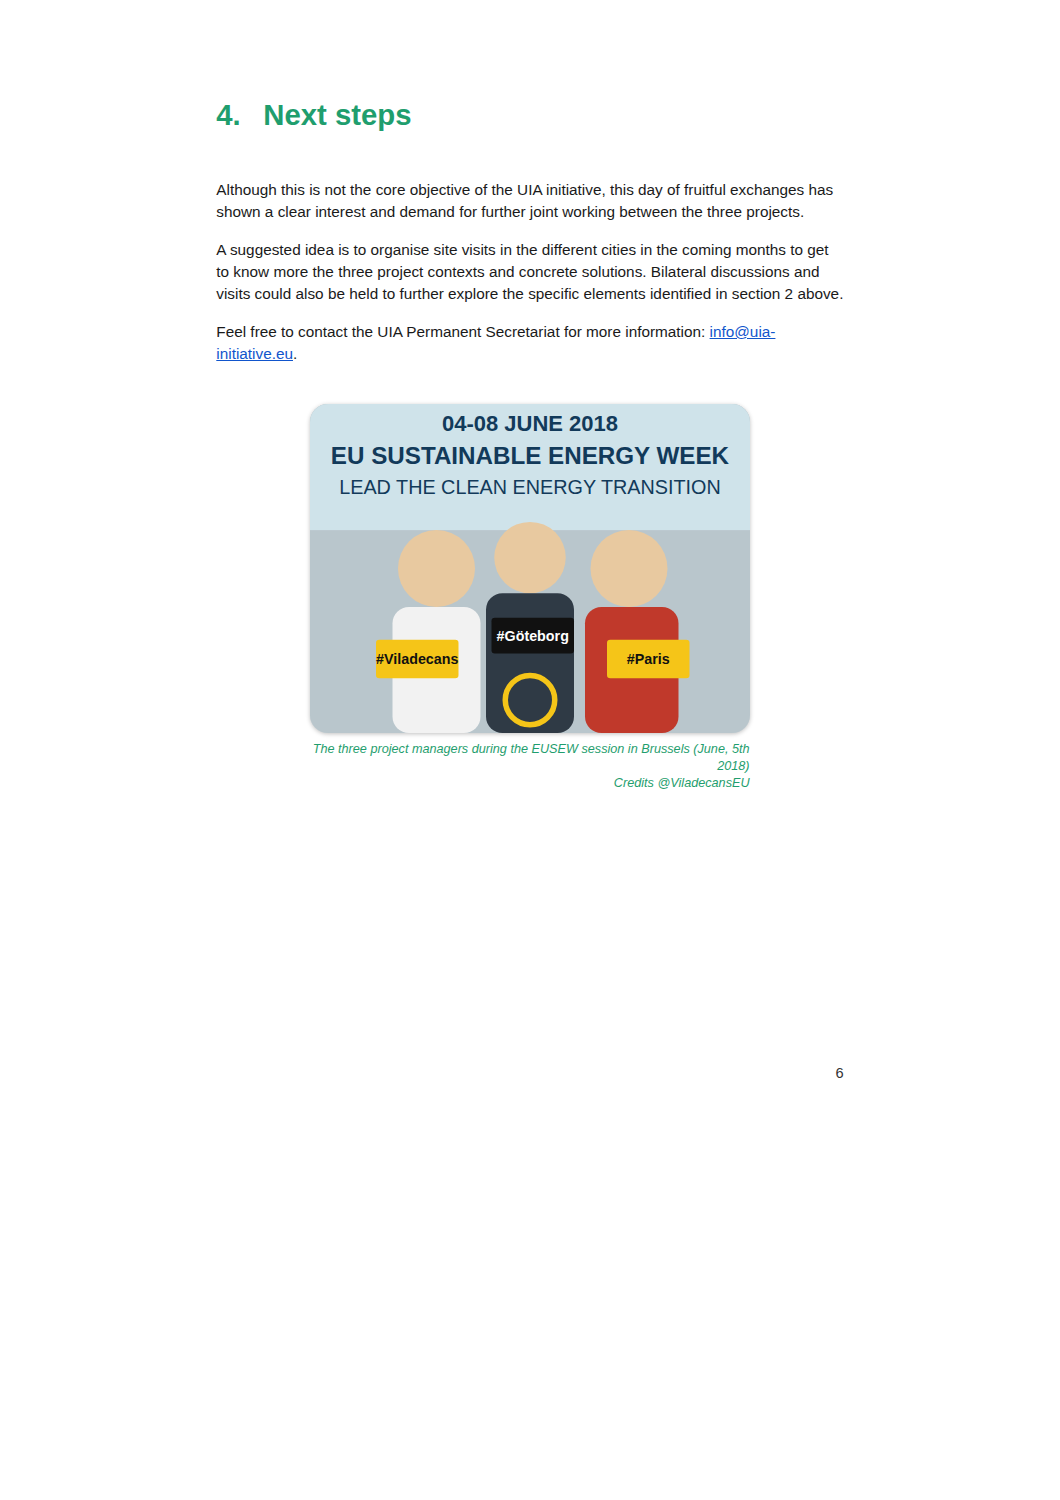4. Next steps
Although this is not the core objective of the UIA initiative, this day of fruitful exchanges has shown a clear interest and demand for further joint working between the three projects.
A suggested idea is to organise site visits in the different cities in the coming months to get to know more the three project contexts and concrete solutions. Bilateral discussions and visits could also be held to further explore the specific elements identified in section 2 above.
Feel free to contact the UIA Permanent Secretariat for more information: info@uia-initiative.eu.
The three project managers during the EUSEW session in Brussels (June, 5th 2018)
Credits @ViladecansEU
6